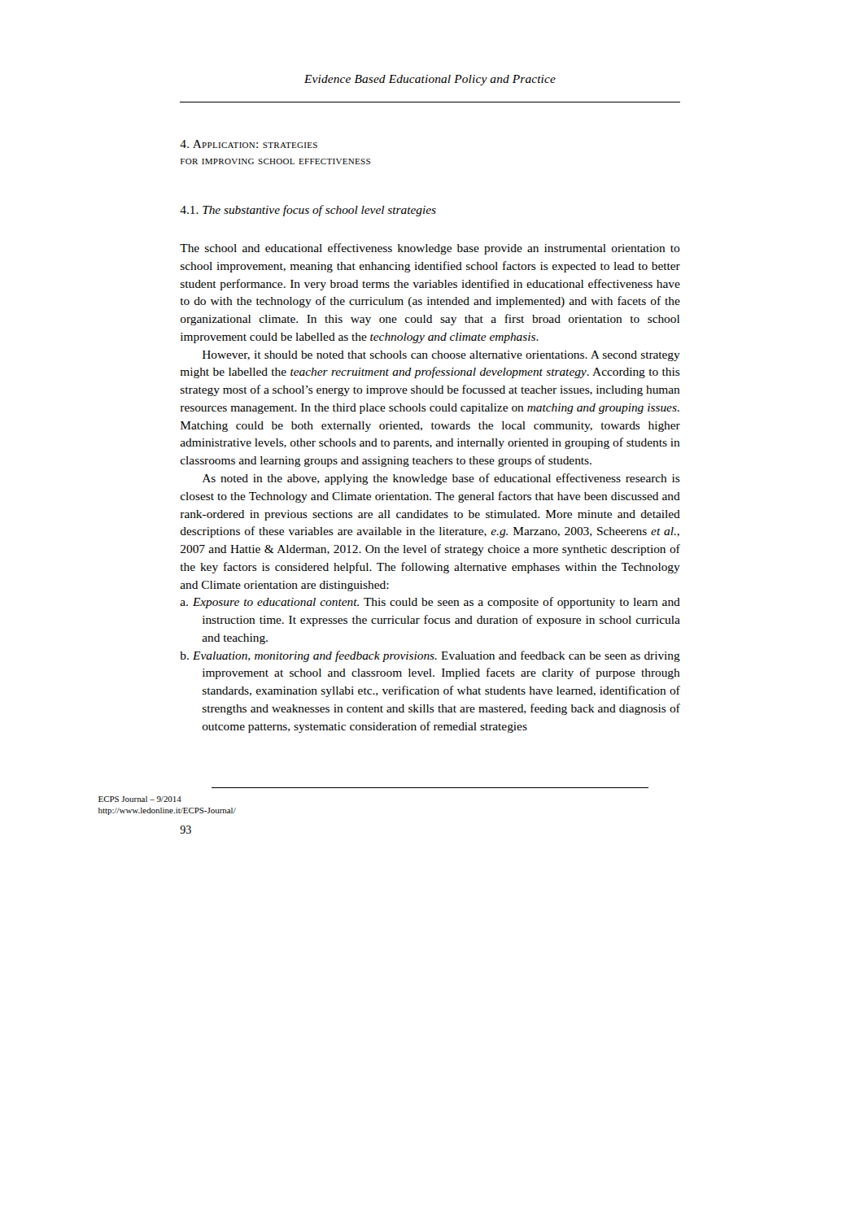Evidence Based Educational Policy and Practice
4. Application: strategies
for improving school effectiveness
4.1. The substantive focus of school level strategies
The school and educational effectiveness knowledge base provide an instrumental orientation to school improvement, meaning that enhancing identified school factors is expected to lead to better student performance. In very broad terms the variables identified in educational effectiveness have to do with the technology of the curriculum (as intended and implemented) and with facets of the organizational climate. In this way one could say that a first broad orientation to school improvement could be labelled as the technology and climate emphasis.
However, it should be noted that schools can choose alternative orientations. A second strategy might be labelled the teacher recruitment and professional development strategy. According to this strategy most of a school’s energy to improve should be focussed at teacher issues, including human resources management. In the third place schools could capitalize on matching and grouping issues. Matching could be both externally oriented, towards the local community, towards higher administrative levels, other schools and to parents, and internally oriented in grouping of students in classrooms and learning groups and assigning teachers to these groups of students.
As noted in the above, applying the knowledge base of educational effectiveness research is closest to the Technology and Climate orientation. The general factors that have been discussed and rank-ordered in previous sections are all candidates to be stimulated. More minute and detailed descriptions of these variables are available in the literature, e.g. Marzano, 2003, Scheerens et al., 2007 and Hattie & Alderman, 2012. On the level of strategy choice a more synthetic description of the key factors is considered helpful. The following alternative emphases within the Technology and Climate orientation are distinguished:
a. Exposure to educational content. This could be seen as a composite of opportunity to learn and instruction time. It expresses the curricular focus and duration of exposure in school curricula and teaching.
b. Evaluation, monitoring and feedback provisions. Evaluation and feedback can be seen as driving improvement at school and classroom level. Implied facets are clarity of purpose through standards, examination syllabi etc., verification of what students have learned, identification of strengths and weaknesses in content and skills that are mastered, feeding back and diagnosis of outcome patterns, systematic consideration of remedial strategies
ECPS Journal – 9/2014
http://www.ledonline.it/ECPS-Journal/
93